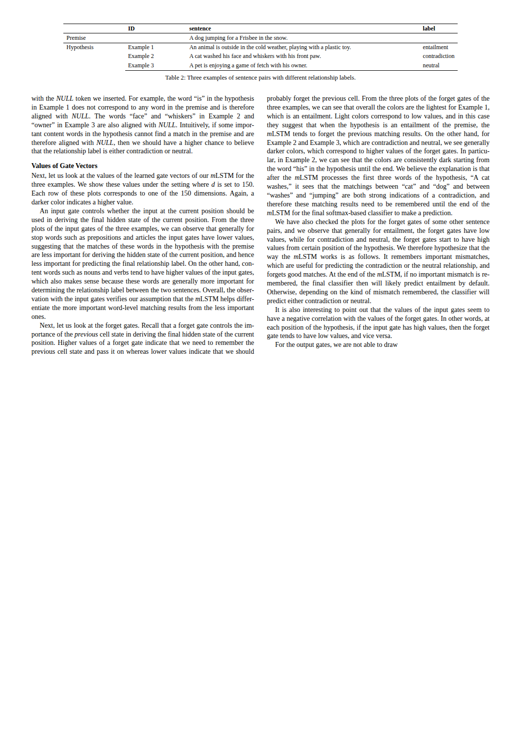| | ID | sentence | label |
| --- | --- | --- | --- |
| Premise | | A dog jumping for a Frisbee in the snow. | |
| Hypothesis | Example 1 | An animal is outside in the cold weather, playing with a plastic toy. | entailment |
| Example 2 | A cat washed his face and whiskers with his front paw. | contradiction |
| Example 3 | A pet is enjoying a game of fetch with his owner. | neutral |
Table 2: Three examples of sentence pairs with different relationship labels.
with the NULL token we inserted. For example, the word “is” in the hypothesis in Example 1 does not correspond to any word in the premise and is therefore aligned with NULL. The words “face” and “whiskers” in Example 2 and “owner” in Example 3 are also aligned with NULL. Intuitively, if some important content words in the hypothesis cannot find a match in the premise and are therefore aligned with NULL, then we should have a higher chance to believe that the relationship label is either contradiction or neutral.
Values of Gate Vectors
Next, let us look at the values of the learned gate vectors of our m LSTM for the three examples. We show these values under the setting where d is set to 150. Each row of these plots corresponds to one of the 150 dimensions. Again, a darker color indicates a higher value.
An input gate controls whether the input at the current position should be used in deriving the final hidden state of the current position. From the three plots of the input gates of the three examples, we can observe that generally for stop words such as prepositions and articles the input gates have lower values, suggesting that the matches of these words in the hypothesis with the premise are less important for deriving the hidden state of the current position, and hence less important for predicting the final relationship label. On the other hand, content words such as nouns and verbs tend to have higher values of the input gates, which also makes sense because these words are generally more important for determining the relationship label between the two sentences. Overall, the observation with the input gates verifies our assumption that the m LSTM helps differentiate the more important word-level matching results from the less important ones.
Next, let us look at the forget gates. Recall that a forget gate controls the importance of the previous cell state in deriving the final hidden state of the current position. Higher values of a forget gate indicate that we need to remember the previous cell state and pass it on whereas lower values indicate that we should probably forget the previous cell. From the three plots of the forget gates of the three examples, we can see that overall the colors are the lightest for Example 1, which is an entailment. Light colors correspond to low values, and in this case they suggest that when the hypothesis is an entailment of the premise, the m LSTM tends to forget the previous matching results. On the other hand, for Example 2 and Example 3, which are contradiction and neutral, we see generally darker colors, which correspond to higher values of the forget gates. In particular, in Example 2, we can see that the colors are consistently dark starting from the word “his” in the hypothesis until the end. We believe the explanation is that after the m LSTM processes the first three words of the hypothesis, “A cat washes,” it sees that the matchings between “cat” and “dog” and between “washes” and “jumping” are both strong indications of a contradiction, and therefore these matching results need to be remembered until the end of the m LSTM for the final softmax-based classifier to make a prediction.
We have also checked the plots for the forget gates of some other sentence pairs, and we observe that generally for entailment, the forget gates have low values, while for contradiction and neutral, the forget gates start to have high values from certain position of the hypothesis. We therefore hypothesize that the way the m LSTM works is as follows. It remembers important mismatches, which are useful for predicting the contradiction or the neutral relationship, and forgets good matches. At the end of the m LSTM, if no important mismatch is remembered, the final classifier then will likely predict entailment by default. Otherwise, depending on the kind of mismatch remembered, the classifier will predict either contradiction or neutral.
It is also interesting to point out that the values of the input gates seem to have a negative correlation with the values of the forget gates. In other words, at each position of the hypothesis, if the input gate has high values, then the forget gate tends to have low values, and vice versa.
For the output gates, we are not able to draw